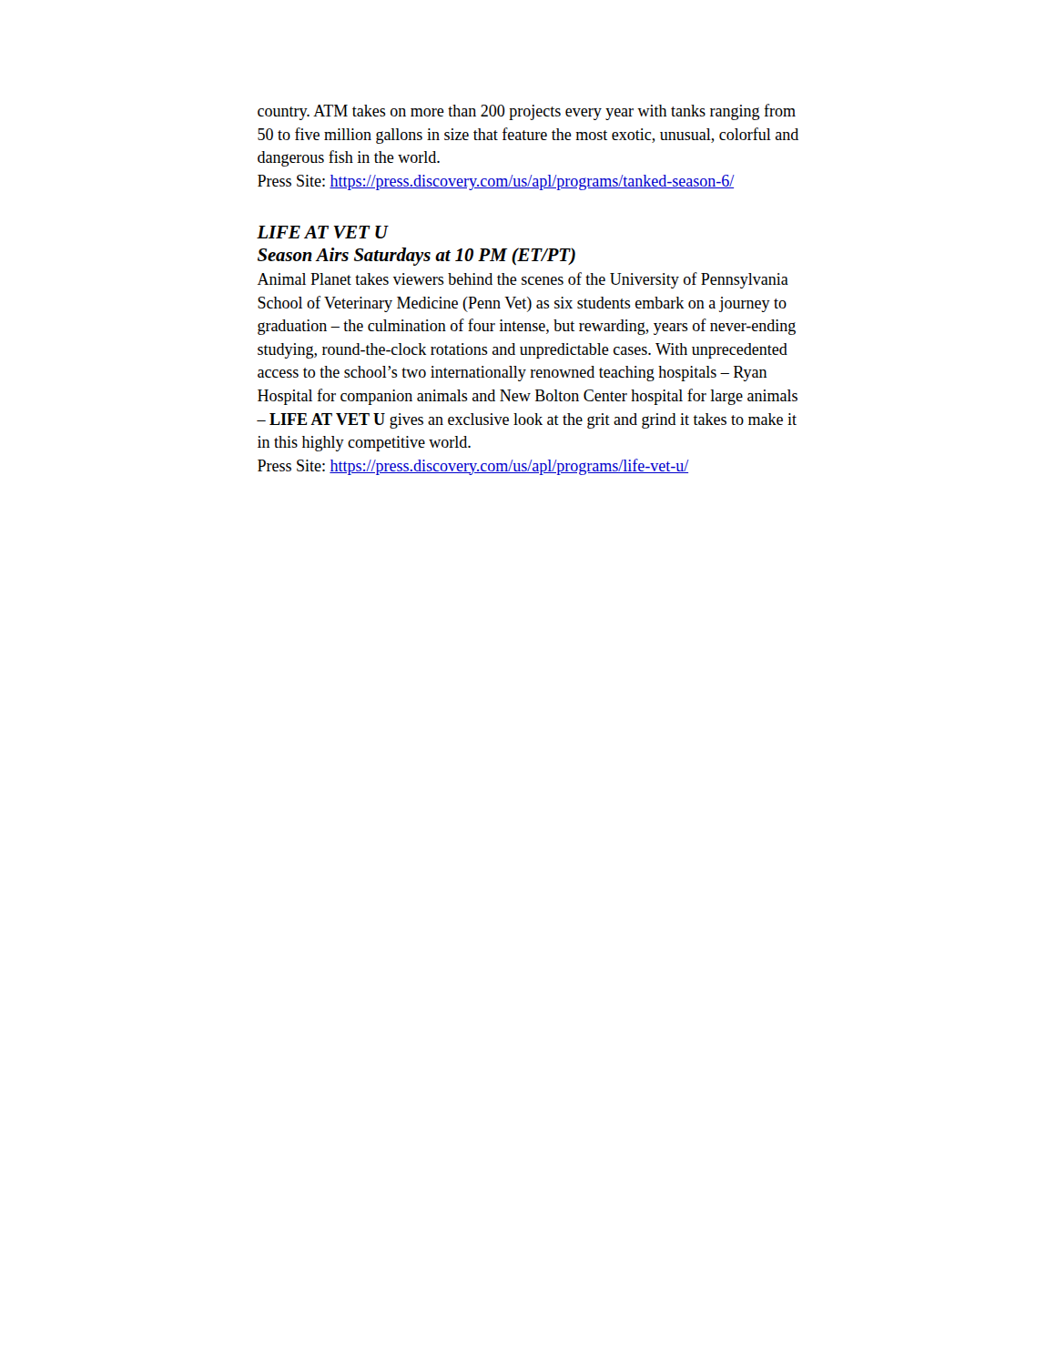country. ATM takes on more than 200 projects every year with tanks ranging from 50 to five million gallons in size that feature the most exotic, unusual, colorful and dangerous fish in the world.
Press Site: https://press.discovery.com/us/apl/programs/tanked-season-6/
LIFE AT VET U
Season Airs Saturdays at 10 PM (ET/PT)
Animal Planet takes viewers behind the scenes of the University of Pennsylvania School of Veterinary Medicine (Penn Vet) as six students embark on a journey to graduation – the culmination of four intense, but rewarding, years of never-ending studying, round-the-clock rotations and unpredictable cases. With unprecedented access to the school’s two internationally renowned teaching hospitals – Ryan Hospital for companion animals and New Bolton Center hospital for large animals – LIFE AT VET U gives an exclusive look at the grit and grind it takes to make it in this highly competitive world.
Press Site: https://press.discovery.com/us/apl/programs/life-vet-u/